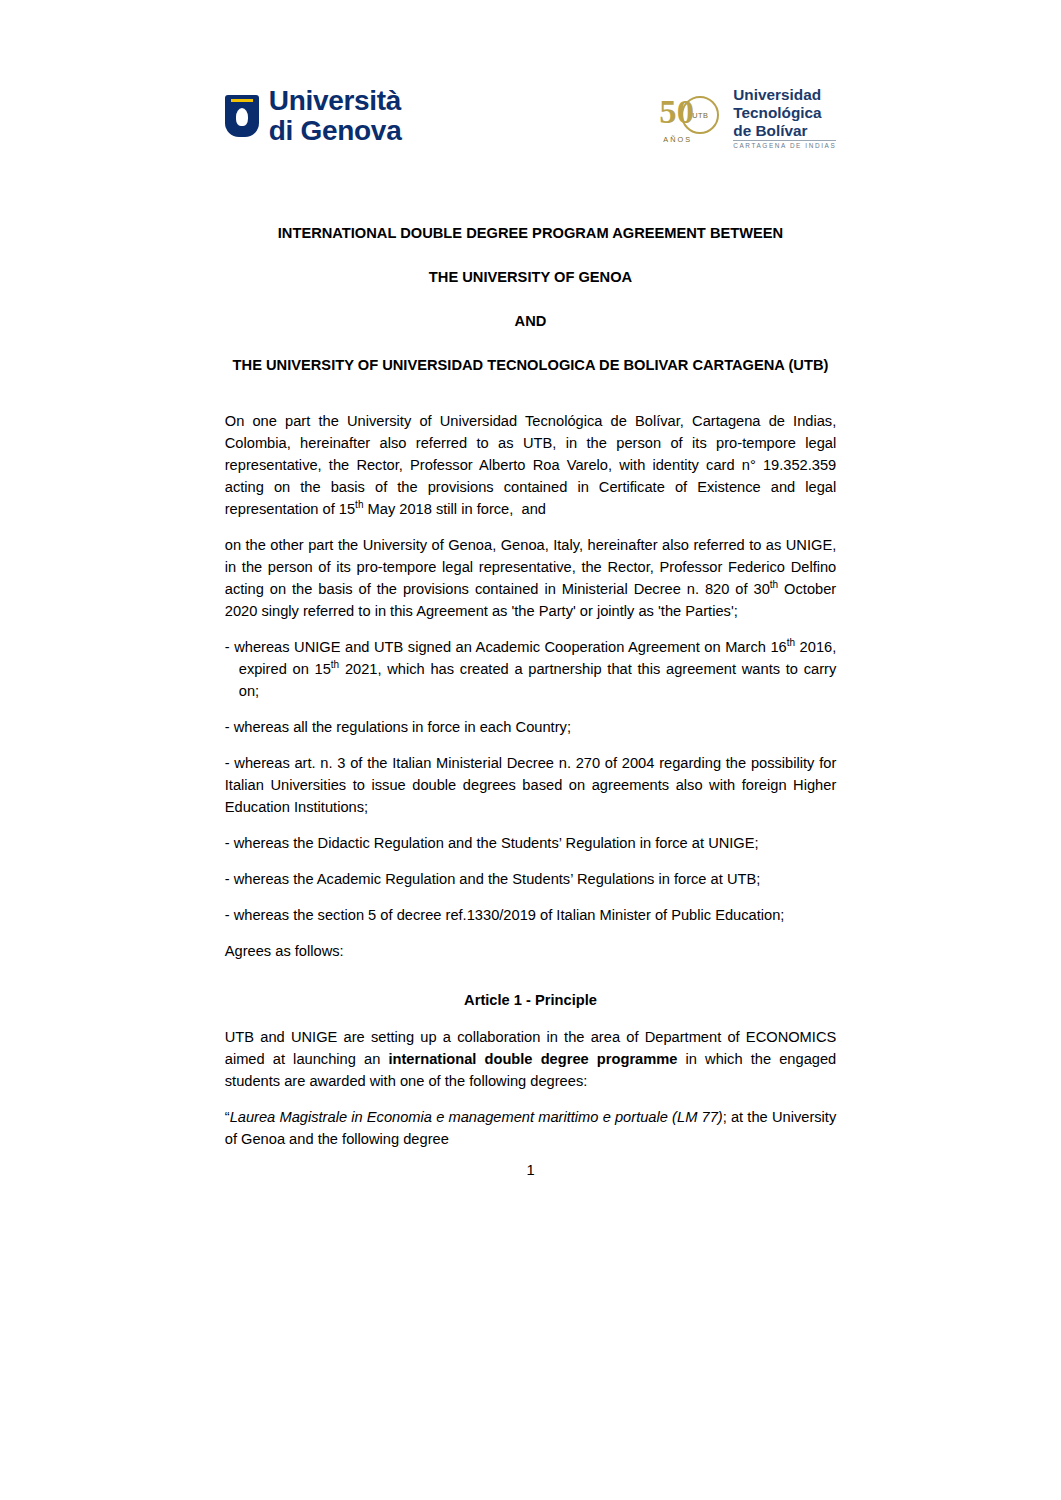Università
di Genova
50
UTB
AÑOS
Universidad
Tecnológica
de Bolívar
CARTAGENA DE INDIAS
INTERNATIONAL DOUBLE DEGREE PROGRAM AGREEMENT BETWEEN
THE UNIVERSITY OF GENOA
AND
THE UNIVERSITY OF UNIVERSIDAD TECNOLOGICA DE BOLIVAR CARTAGENA (UTB)
On one part the University of Universidad Tecnológica de Bolívar, Cartagena de Indias, Colombia, hereinafter also referred to as UTB, in the person of its pro-tempore legal representative, the Rector, Professor Alberto Roa Varelo, with identity card n° 19.352.359 acting on the basis of the provisions contained in Certificate of Existence and legal representation of 15th May 2018 still in force, and
on the other part the University of Genoa, Genoa, Italy, hereinafter also referred to as UNIGE, in the person of its pro-tempore legal representative, the Rector, Professor Federico Delfino acting on the basis of the provisions contained in Ministerial Decree n. 820 of 30th October 2020 singly referred to in this Agreement as 'the Party' or jointly as 'the Parties';
- whereas UNIGE and UTB signed an Academic Cooperation Agreement on March 16th 2016, expired on 15th 2021, which has created a partnership that this agreement wants to carry on;
- whereas all the regulations in force in each Country;
- whereas art. n. 3 of the Italian Ministerial Decree n. 270 of 2004 regarding the possibility for Italian Universities to issue double degrees based on agreements also with foreign Higher Education Institutions;
- whereas the Didactic Regulation and the Students’ Regulation in force at UNIGE;
- whereas the Academic Regulation and the Students’ Regulations in force at UTB;
- whereas the section 5 of decree ref.1330/2019 of Italian Minister of Public Education;
Agrees as follows:
Article 1 - Principle
UTB and UNIGE are setting up a collaboration in the area of Department of ECONOMICS aimed at launching an international double degree programme in which the engaged students are awarded with one of the following degrees:
“Laurea Magistrale in Economia e management marittimo e portuale (LM 77); at the University of Genoa and the following degree
1